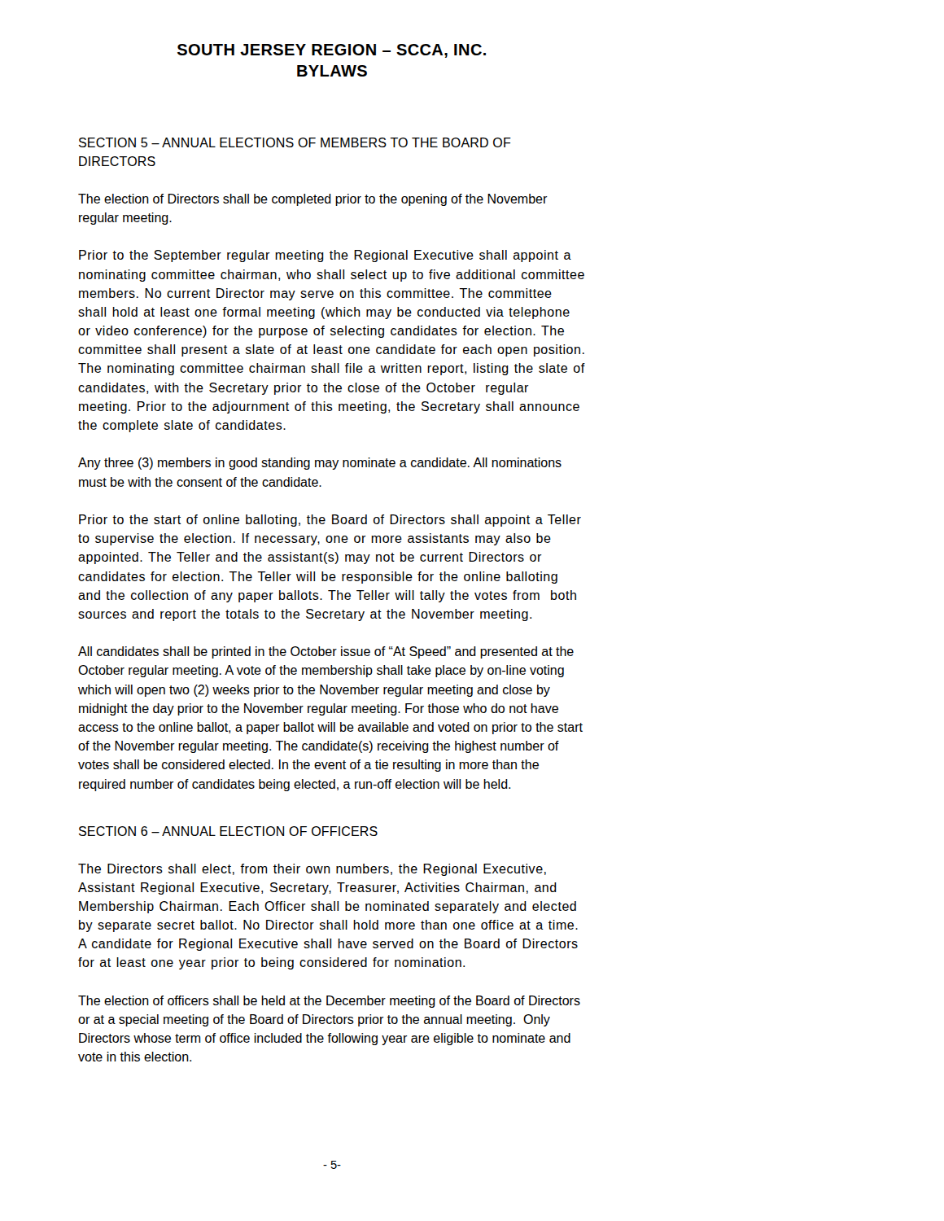SOUTH JERSEY REGION – SCCA, INC.
BYLAWS
SECTION 5 – ANNUAL ELECTIONS OF MEMBERS TO THE BOARD OF DIRECTORS
The election of Directors shall be completed prior to the opening of the November regular meeting.
Prior to the September regular meeting the Regional Executive shall appoint a nominating committee chairman, who shall select up to five additional committee members. No current Director may serve on this committee. The committee shall hold at least one formal meeting (which may be conducted via telephone or video conference) for the purpose of selecting candidates for election. The committee shall present a slate of at least one candidate for each open position. The nominating committee chairman shall file a written report, listing the slate of candidates, with the Secretary prior to the close of the October regular meeting. Prior to the adjournment of this meeting, the Secretary shall announce the complete slate of candidates.
Any three (3) members in good standing may nominate a candidate. All nominations must be with the consent of the candidate.
Prior to the start of online balloting, the Board of Directors shall appoint a Teller to supervise the election. If necessary, one or more assistants may also be appointed. The Teller and the assistant(s) may not be current Directors or candidates for election. The Teller will be responsible for the online balloting and the collection of any paper ballots. The Teller will tally the votes from both sources and report the totals to the Secretary at the November meeting.
All candidates shall be printed in the October issue of “At Speed” and presented at the October regular meeting. A vote of the membership shall take place by on-line voting which will open two (2) weeks prior to the November regular meeting and close by midnight the day prior to the November regular meeting. For those who do not have access to the online ballot, a paper ballot will be available and voted on prior to the start of the November regular meeting. The candidate(s) receiving the highest number of votes shall be considered elected. In the event of a tie resulting in more than the required number of candidates being elected, a run-off election will be held.
SECTION 6 – ANNUAL ELECTION OF OFFICERS
The Directors shall elect, from their own numbers, the Regional Executive, Assistant Regional Executive, Secretary, Treasurer, Activities Chairman, and Membership Chairman. Each Officer shall be nominated separately and elected by separate secret ballot. No Director shall hold more than one office at a time. A candidate for Regional Executive shall have served on the Board of Directors for at least one year prior to being considered for nomination.
The election of officers shall be held at the December meeting of the Board of Directors or at a special meeting of the Board of Directors prior to the annual meeting. Only Directors whose term of office included the following year are eligible to nominate and vote in this election.
- 5-